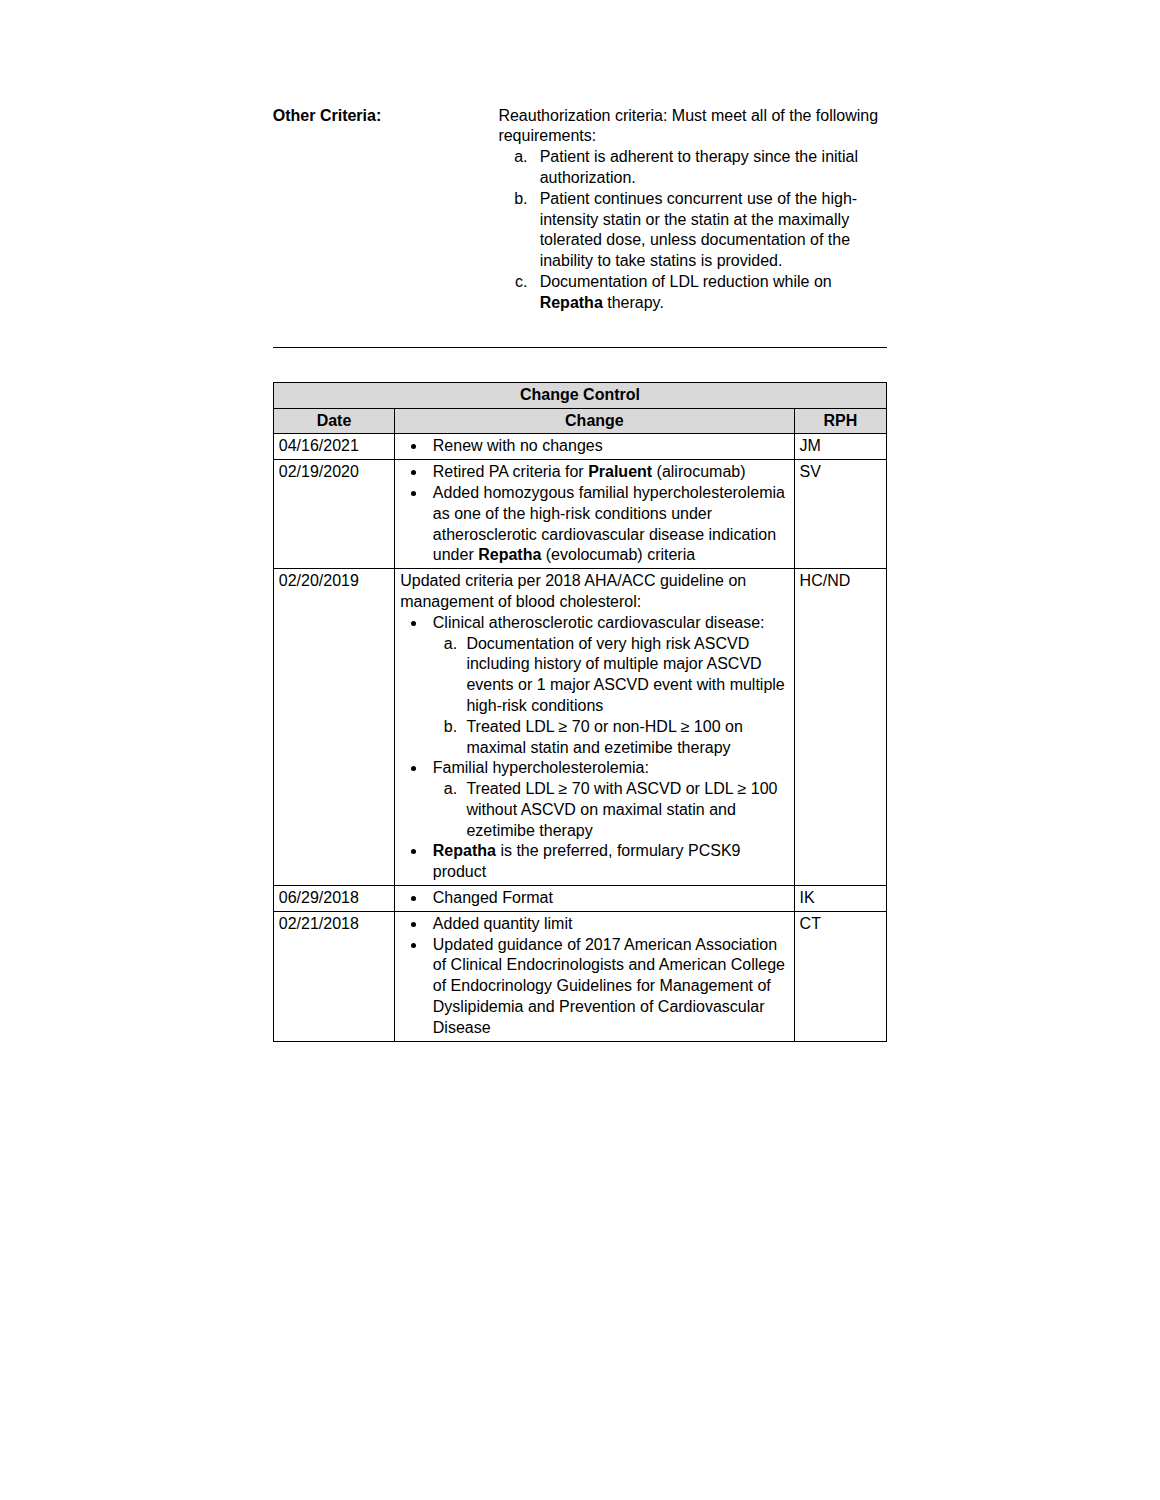Other Criteria:
Reauthorization criteria: Must meet all of the following requirements:
Patient is adherent to therapy since the initial authorization.
Patient continues concurrent use of the high-intensity statin or the statin at the maximally tolerated dose, unless documentation of the inability to take statins is provided.
Documentation of LDL reduction while on Repatha therapy.
| Change Control |
| --- |
| Date | Change | RPH |
| 04/16/2021 | Renew with no changes | JM |
| 02/19/2020 | Retired PA criteria for Praluent (alirocumab) Added homozygous familial hypercholesterolemia as one of the high-risk conditions under atherosclerotic cardiovascular disease indication under Repatha (evolocumab) criteria | SV |
| 02/20/2019 | Updated criteria per 2018 AHA/ACC guideline on management of blood cholesterol: Clinical atherosclerotic cardiovascular disease: Documentation of very high risk ASCVD including history of multiple major ASCVD events or 1 major ASCVD event with multiple high-risk conditions Treated LDL ≥ 70 or non-HDL ≥ 100 on maximal statin and ezetimibe therapy Familial hypercholesterolemia: Treated LDL ≥ 70 with ASCVD or LDL ≥ 100 without ASCVD on maximal statin and ezetimibe therapy Repatha is the preferred, formulary PCSK9 product | HC/ND |
| 06/29/2018 | Changed Format | IK |
| 02/21/2018 | Added quantity limit Updated guidance of 2017 American Association of Clinical Endocrinologists and American College of Endocrinology Guidelines for Management of Dyslipidemia and Prevention of Cardiovascular Disease | CT |